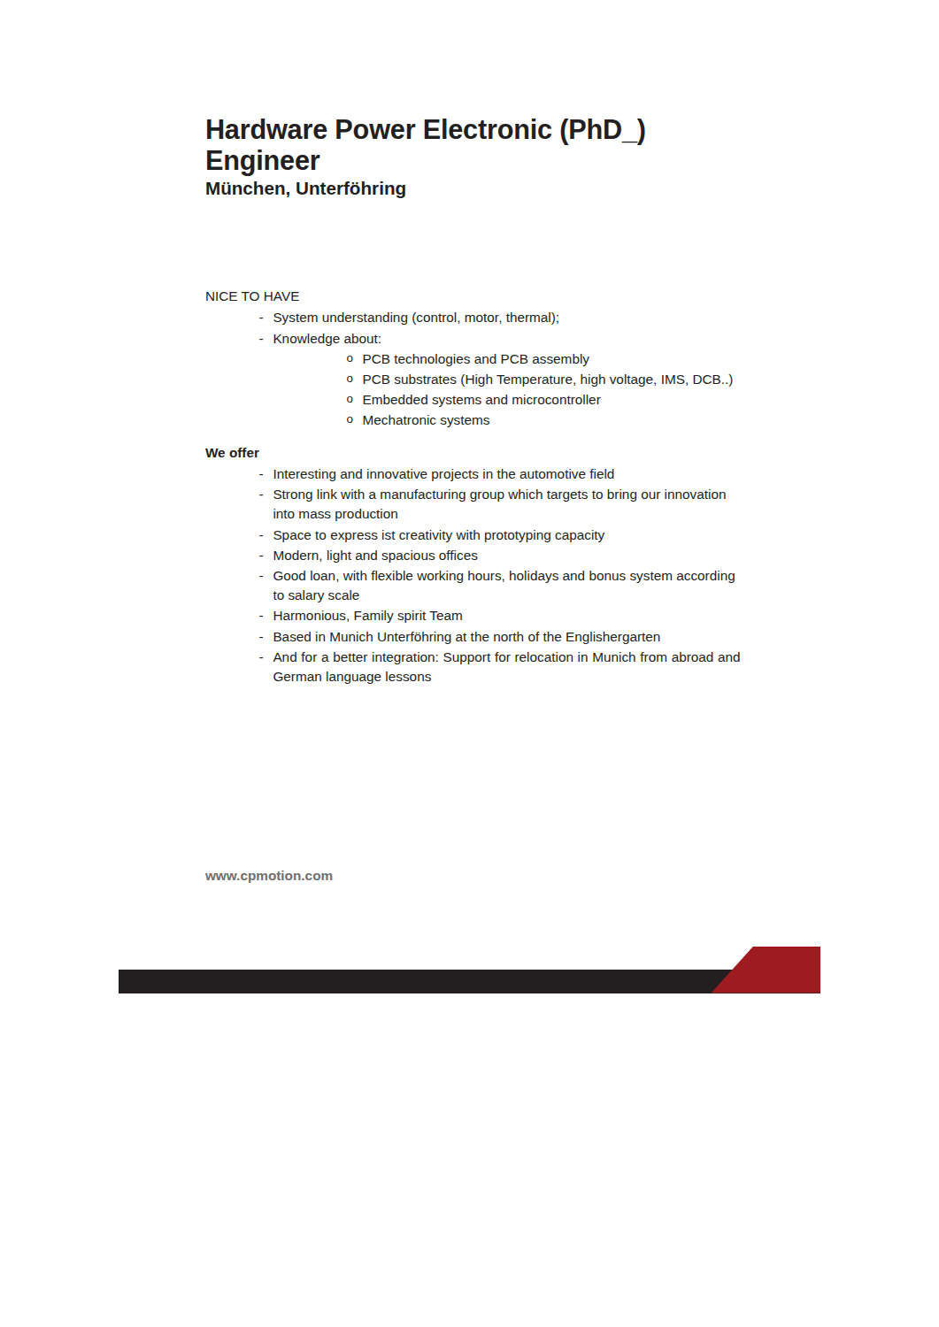Hardware Power Electronic (PhD_) Engineer
München, Unterföhring
NICE TO HAVE
System understanding (control, motor, thermal);
Knowledge about:
PCB technologies and PCB assembly
PCB substrates (High Temperature, high voltage, IMS, DCB..)
Embedded systems and microcontroller
Mechatronic systems
We offer
Interesting and innovative projects in the automotive field
Strong link with a manufacturing group which targets to bring our innovation into mass production
Space to express ist creativity with prototyping capacity
Modern, light and spacious offices
Good loan, with flexible working hours, holidays and bonus system according to salary scale
Harmonious, Family spirit Team
Based in Munich Unterföhring at the north of the Englishergarten
And for a better integration: Support for relocation in Munich from abroad and German language lessons
www.cpmotion.com